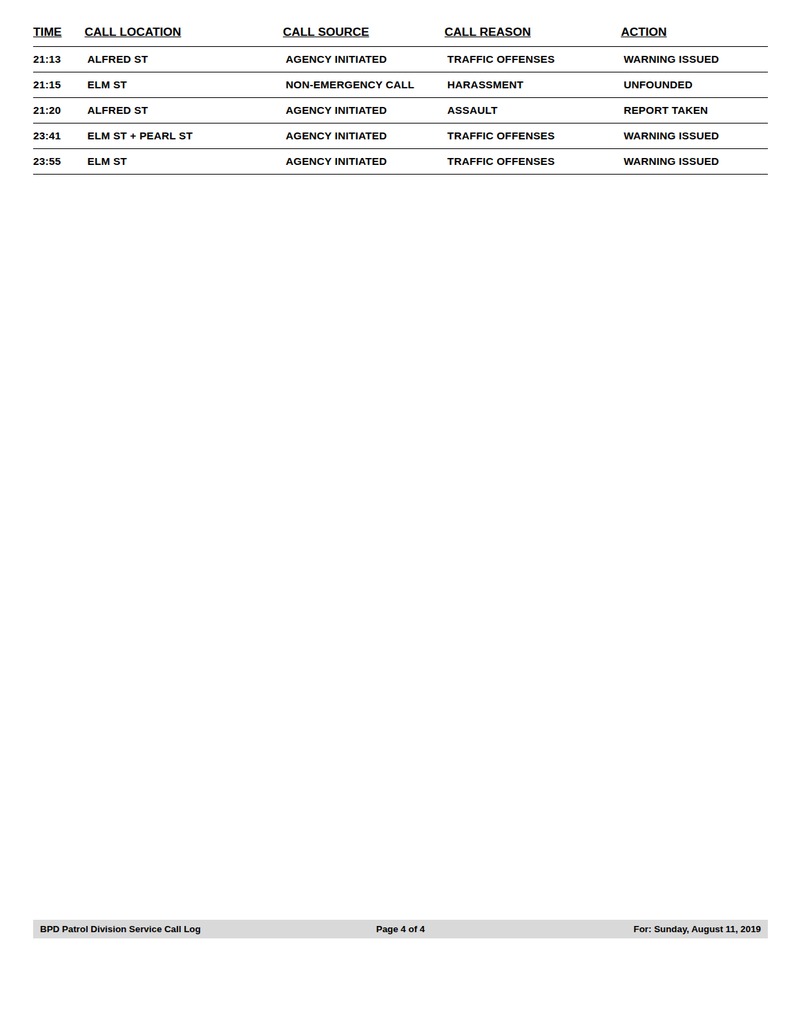| TIME | CALL LOCATION | CALL SOURCE | CALL REASON | ACTION |
| --- | --- | --- | --- | --- |
| 21:13 | ALFRED ST | AGENCY INITIATED | TRAFFIC OFFENSES | WARNING ISSUED |
| 21:15 | ELM ST | NON-EMERGENCY CALL | HARASSMENT | UNFOUNDED |
| 21:20 | ALFRED ST | AGENCY INITIATED | ASSAULT | REPORT TAKEN |
| 23:41 | ELM ST + PEARL ST | AGENCY INITIATED | TRAFFIC OFFENSES | WARNING ISSUED |
| 23:55 | ELM ST | AGENCY INITIATED | TRAFFIC OFFENSES | WARNING ISSUED |
BPD Patrol Division Service Call Log
Page 4 of 4
For: Sunday, August 11, 2019